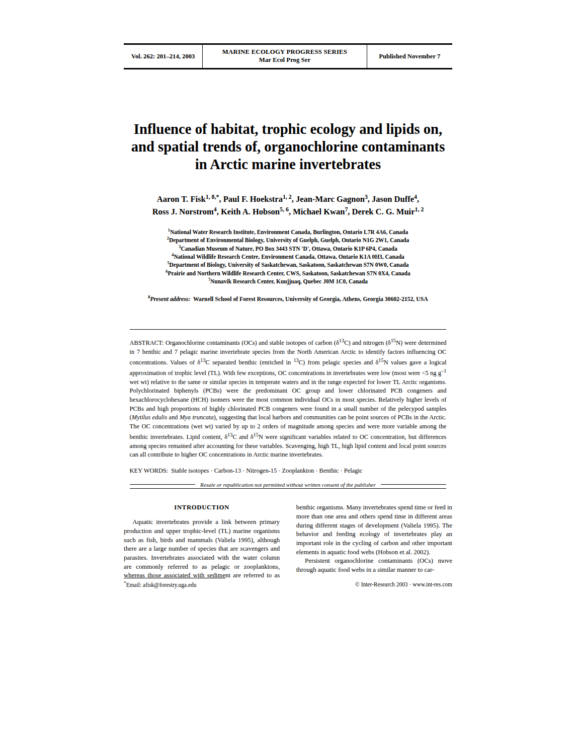Vol. 262: 201–214, 2003
MARINE ECOLOGY PROGRESS SERIES
Mar Ecol Prog Ser
Published November 7
Influence of habitat, trophic ecology and lipids on,
and spatial trends of, organochlorine contaminants
in Arctic marine invertebrates
Aaron T. Fisk1, 8,*, Paul F. Hoekstra1, 2, Jean-Marc Gagnon3, Jason Duffe4,
Ross J. Norstrom4, Keith A. Hobson5, 6, Michael Kwan7, Derek C. G. Muir1, 2
1National Water Research Institute, Environment Canada, Burlington, Ontario L7R 4A6, Canada
2Department of Environmental Biology, University of Guelph, Guelph, Ontario N1G 2W1, Canada
3Canadian Museum of Nature, PO Box 3443 STN 'D', Ottawa, Ontario K1P 6P4, Canada
4National Wildlife Research Centre, Environment Canada, Ottawa, Ontario K1A 0H3, Canada
5Department of Biology, University of Saskatchewan, Saskatoon, Saskatchewan S7N 0W0, Canada
6Prairie and Northern Wildlife Research Center, CWS, Saskatoon, Saskatchewan S7N 0X4, Canada
7Nunavik Research Center, Kuujjuaq, Quebec J0M 1C0, Canada
8Present address: Warnell School of Forest Resources, University of Georgia, Athens, Georgia 30602-2152, USA
ABSTRACT: Organochlorine contaminants (OCs) and stable isotopes of carbon (δ13C) and nitrogen (δ15N) were determined in 7 benthic and 7 pelagic marine invertebrate species from the North American Arctic to identify factors influencing OC concentrations. Values of δ13C separated benthic (enriched in 13C) from pelagic species and δ15N values gave a logical approximation of trophic level (TL). With few exceptions, OC concentrations in invertebrates were low (most were <5 ng g–1 wet wt) relative to the same or similar species in temperate waters and in the range expected for lower TL Arctic organisms. Polychlorinated biphenyls (PCBs) were the predominant OC group and lower chlorinated PCB congeners and hexachlorocyclohexane (HCH) isomers were the most common individual OCs in most species. Relatively higher levels of PCBs and high proportions of highly chlorinated PCB congeners were found in a small number of the pelecypod samples (Mytilus edulis and Mya truncata), suggesting that local harbors and communities can be point sources of PCBs in the Arctic. The OC concentrations (wet wt) varied by up to 2 orders of magnitude among species and were more variable among the benthic invertebrates. Lipid content, δ13C and δ15N were significant variables related to OC concentration, but differences among species remained after accounting for these variables. Scavenging, high TL, high lipid content and local point sources can all contribute to higher OC concentrations in Arctic marine invertebrates.
KEY WORDS: Stable isotopes · Carbon-13 · Nitrogen-15 · Zooplankton · Benthic · Pelagic
Resale or republication not permitted without written consent of the publisher
INTRODUCTION
Aquatic invertebrates provide a link between primary production and upper trophic-level (TL) marine organisms such as fish, birds and mammals (Valiela 1995), although there are a large number of species that are scavengers and parasites. Invertebrates associated with the water column are commonly referred to as pelagic or zooplanktons, whereas those associated with sediment are referred to as benthic organisms. Many invertebrates spend time or feed in more than one area and others spend time in different areas during different stages of development (Valiela 1995). The behavior and feeding ecology of invertebrates play an important role in the cycling of carbon and other important elements in aquatic food webs (Hobson et al. 2002).
Persistent organochlorine contaminants (OCs) move through aquatic food webs in a similar manner to car-
*Email: afisk@forestry.uga.edu
© Inter-Research 2003 · www.int-res.com